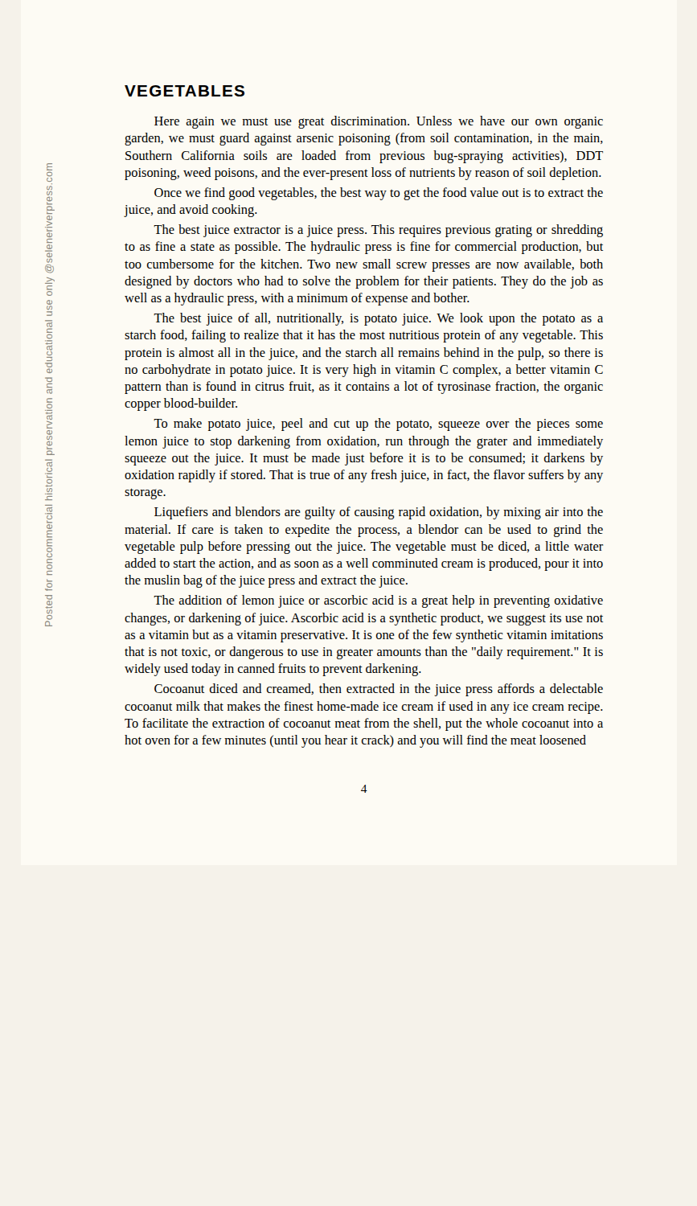Posted for noncommercial historical preservation and educational use only @seleneriverpress.com
VEGETABLES
Here again we must use great discrimination. Unless we have our own organic garden, we must guard against arsenic poisoning (from soil contamination, in the main, Southern California soils are loaded from previous bug-spraying activities), DDT poisoning, weed poisons, and the ever-present loss of nutrients by reason of soil depletion.
Once we find good vegetables, the best way to get the food value out is to extract the juice, and avoid cooking.
The best juice extractor is a juice press. This requires previous grating or shredding to as fine a state as possible. The hydraulic press is fine for commercial production, but too cumbersome for the kitchen. Two new small screw presses are now available, both designed by doctors who had to solve the problem for their patients. They do the job as well as a hydraulic press, with a minimum of expense and bother.
The best juice of all, nutritionally, is potato juice. We look upon the potato as a starch food, failing to realize that it has the most nutritious protein of any vegetable. This protein is almost all in the juice, and the starch all remains behind in the pulp, so there is no carbohydrate in potato juice. It is very high in vitamin C complex, a better vitamin C pattern than is found in citrus fruit, as it contains a lot of tyrosinase fraction, the organic copper blood-builder.
To make potato juice, peel and cut up the potato, squeeze over the pieces some lemon juice to stop darkening from oxidation, run through the grater and immediately squeeze out the juice. It must be made just before it is to be consumed; it darkens by oxidation rapidly if stored. That is true of any fresh juice, in fact, the flavor suffers by any storage.
Liquefiers and blendors are guilty of causing rapid oxidation, by mixing air into the material. If care is taken to expedite the process, a blendor can be used to grind the vegetable pulp before pressing out the juice. The vegetable must be diced, a little water added to start the action, and as soon as a well comminuted cream is produced, pour it into the muslin bag of the juice press and extract the juice.
The addition of lemon juice or ascorbic acid is a great help in preventing oxidative changes, or darkening of juice. Ascorbic acid is a synthetic product, we suggest its use not as a vitamin but as a vitamin preservative. It is one of the few synthetic vitamin imitations that is not toxic, or dangerous to use in greater amounts than the "daily requirement." It is widely used today in canned fruits to prevent darkening.
Cocoanut diced and creamed, then extracted in the juice press affords a delectable cocoanut milk that makes the finest home-made ice cream if used in any ice cream recipe. To facilitate the extraction of cocoanut meat from the shell, put the whole cocoanut into a hot oven for a few minutes (until you hear it crack) and you will find the meat loosened
4